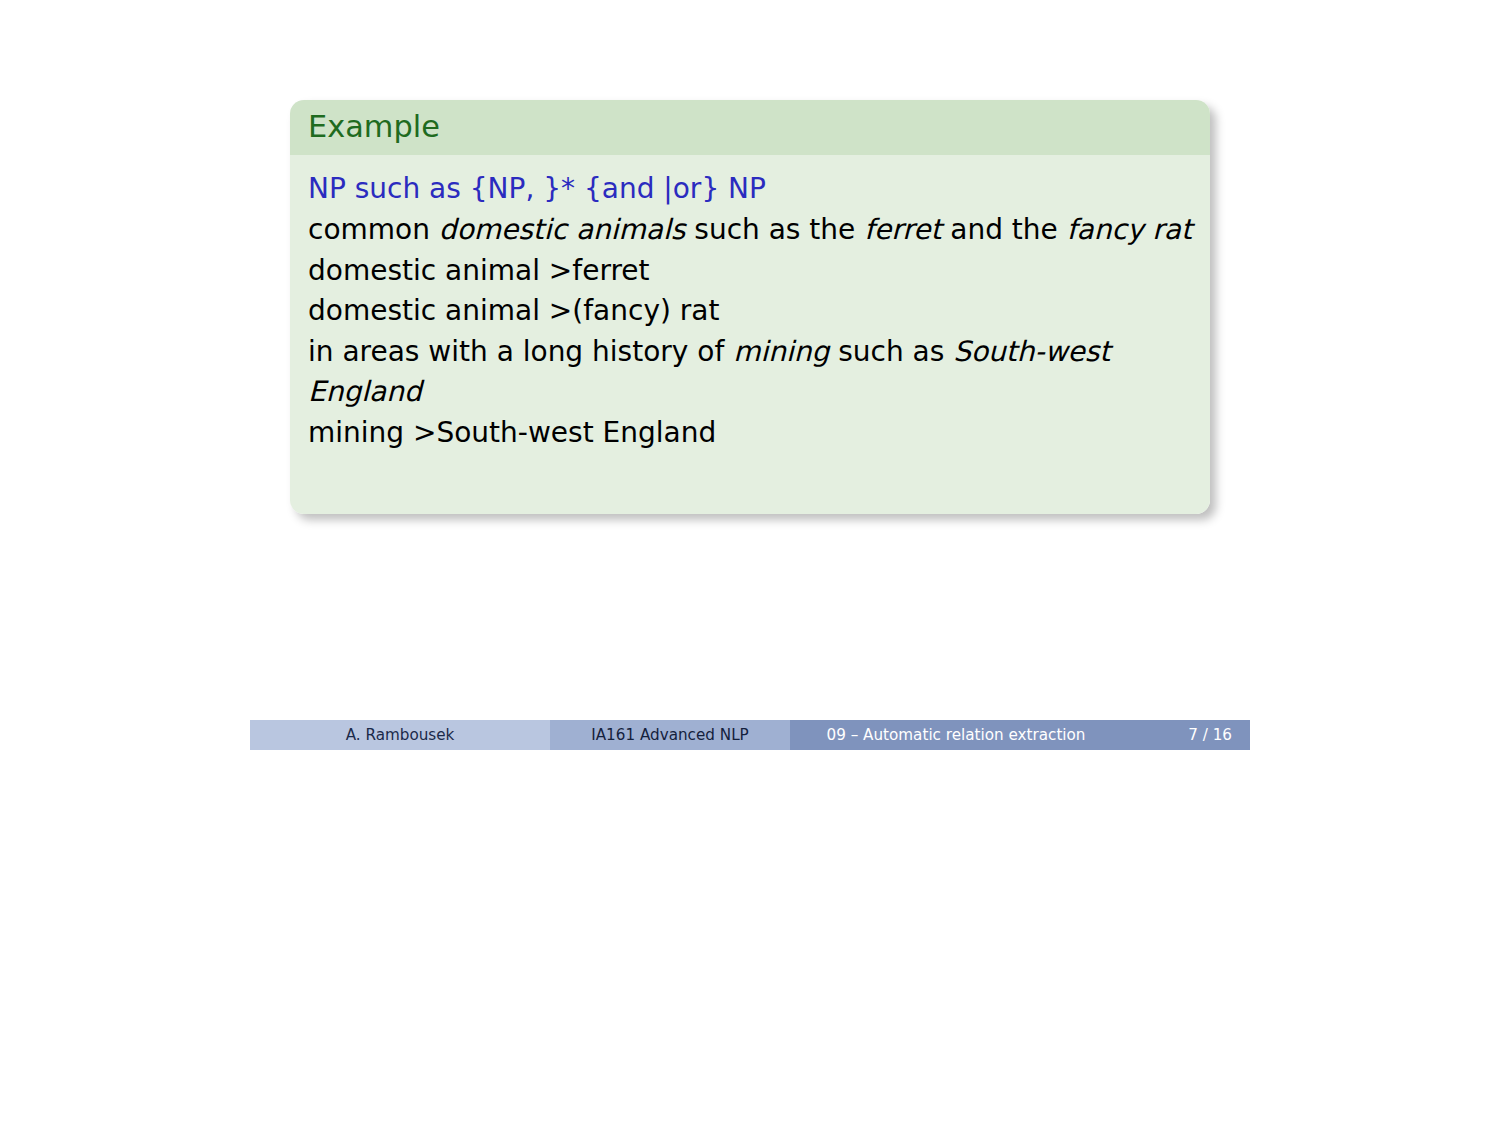Example
NP such as {NP, }* {and |or} NP
common domestic animals such as the ferret and the fancy rat
domestic animal >ferret
domestic animal >(fancy) rat
in areas with a long history of mining such as South-west England
mining >South-west England
A. Rambousek
IA161 Advanced NLP
09 – Automatic relation extraction
7 / 16